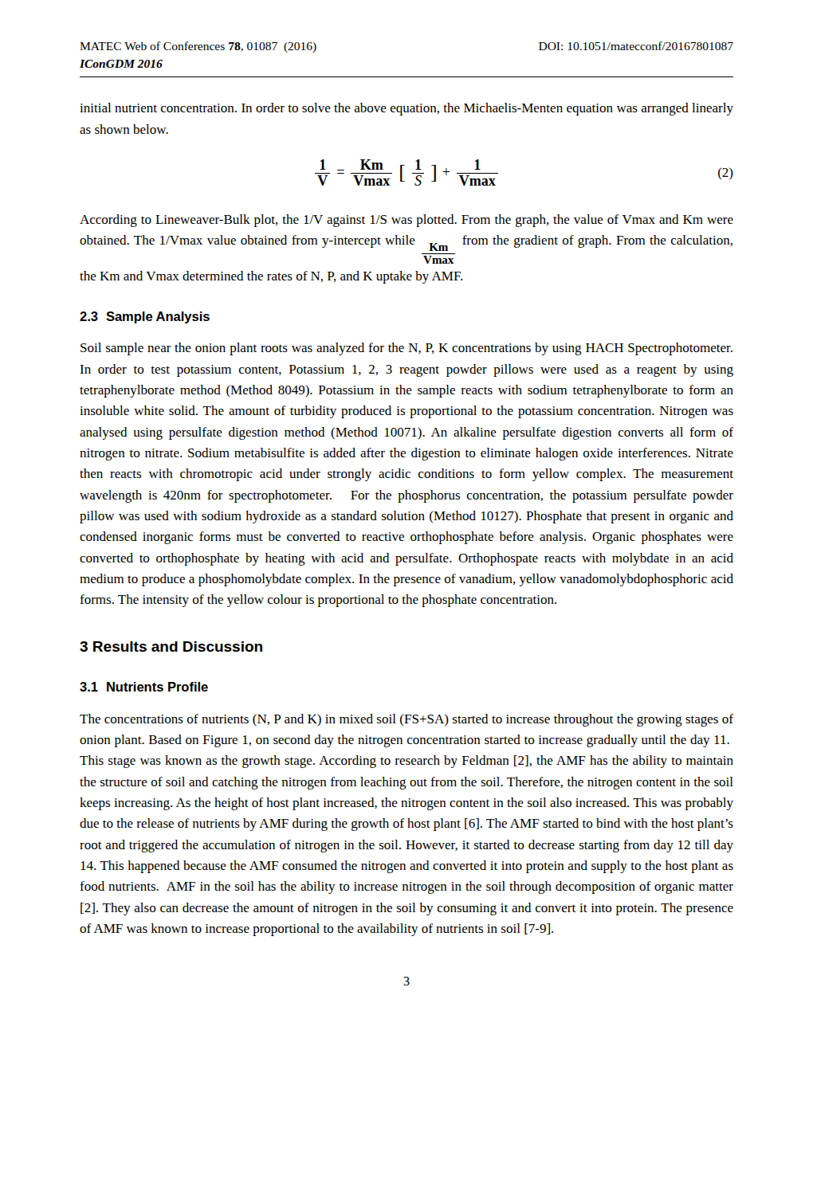MATEC Web of Conferences 78, 01087 (2016)
IConGDM 2016
DOI: 10.1051/matecconf/20167801087
initial nutrient concentration. In order to solve the above equation, the Michaelis-Menten equation was arranged linearly as shown below.
1 V = Km Vmax [ 1 S ] + 1 Vmax
(2)
According to Lineweaver-Bulk plot, the 1/V against 1/S was plotted. From the graph, the value of Vmax and Km were obtained. The 1/Vmax value obtained from y-intercept while Km Vmax from the gradient of graph. From the calculation, the Km and Vmax determined the rates of N, P, and K uptake by AMF.
2.3 Sample Analysis
Soil sample near the onion plant roots was analyzed for the N, P, K concentrations by using HACH Spectrophotometer. In order to test potassium content, Potassium 1, 2, 3 reagent powder pillows were used as a reagent by using tetraphenylborate method (Method 8049). Potassium in the sample reacts with sodium tetraphenylborate to form an insoluble white solid. The amount of turbidity produced is proportional to the potassium concentration. Nitrogen was analysed using persulfate digestion method (Method 10071). An alkaline persulfate digestion converts all form of nitrogen to nitrate. Sodium metabisulfite is added after the digestion to eliminate halogen oxide interferences. Nitrate then reacts with chromotropic acid under strongly acidic conditions to form yellow complex. The measurement wavelength is 420nm for spectrophotometer. For the phosphorus concentration, the potassium persulfate powder pillow was used with sodium hydroxide as a standard solution (Method 10127). Phosphate that present in organic and condensed inorganic forms must be converted to reactive orthophosphate before analysis. Organic phosphates were converted to orthophosphate by heating with acid and persulfate. Orthophospate reacts with molybdate in an acid medium to produce a phosphomolybdate complex. In the presence of vanadium, yellow vanadomolybdophosphoric acid forms. The intensity of the yellow colour is proportional to the phosphate concentration.
3 Results and Discussion
3.1 Nutrients Profile
The concentrations of nutrients (N, P and K) in mixed soil (FS+SA) started to increase throughout the growing stages of onion plant. Based on Figure 1, on second day the nitrogen concentration started to increase gradually until the day 11. This stage was known as the growth stage. According to research by Feldman [2], the AMF has the ability to maintain the structure of soil and catching the nitrogen from leaching out from the soil. Therefore, the nitrogen content in the soil keeps increasing. As the height of host plant increased, the nitrogen content in the soil also increased. This was probably due to the release of nutrients by AMF during the growth of host plant [6]. The AMF started to bind with the host plant’s root and triggered the accumulation of nitrogen in the soil. However, it started to decrease starting from day 12 till day 14. This happened because the AMF consumed the nitrogen and converted it into protein and supply to the host plant as food nutrients. AMF in the soil has the ability to increase nitrogen in the soil through decomposition of organic matter [2]. They also can decrease the amount of nitrogen in the soil by consuming it and convert it into protein. The presence of AMF was known to increase proportional to the availability of nutrients in soil [7-9].
3